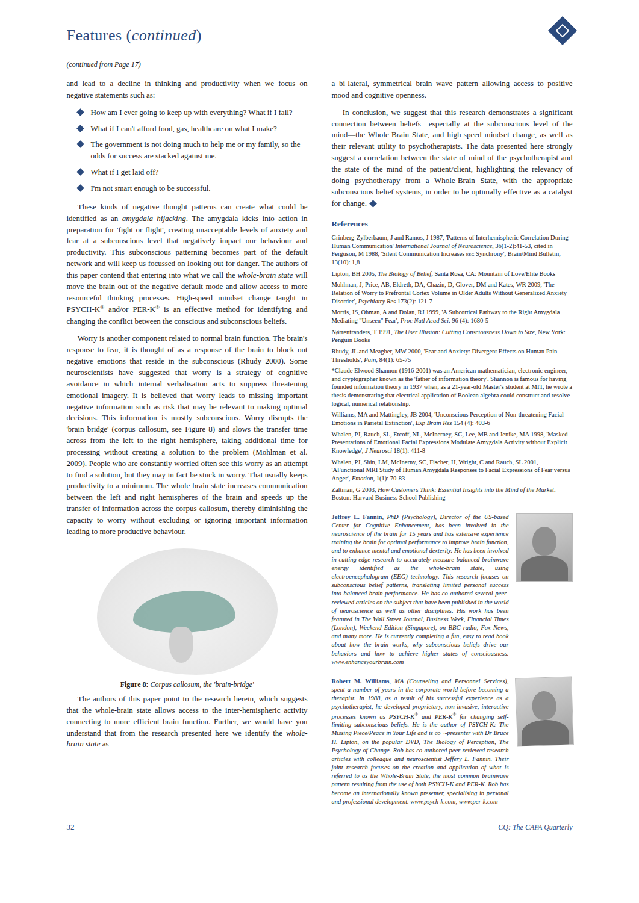Features (continued)
(continued from Page 17)
and lead to a decline in thinking and productivity when we focus on negative statements such as:
How am I ever going to keep up with everything? What if I fail?
What if I can't afford food, gas, healthcare on what I make?
The government is not doing much to help me or my family, so the odds for success are stacked against me.
What if I get laid off?
I'm not smart enough to be successful.
These kinds of negative thought patterns can create what could be identified as an amygdala hijacking. The amygdala kicks into action in preparation for 'fight or flight', creating unacceptable levels of anxiety and fear at a subconscious level that negatively impact our behaviour and productivity. This subconscious patterning becomes part of the default network and will keep us focussed on looking out for danger. The authors of this paper contend that entering into what we call the whole-brain state will move the brain out of the negative default mode and allow access to more resourceful thinking processes. High-speed mindset change taught in PSYCH-K® and/or PER-K® is an effective method for identifying and changing the conflict between the conscious and subconscious beliefs.
Worry is another component related to normal brain function. The brain's response to fear, it is thought of as a response of the brain to block out negative emotions that reside in the subconscious (Rhudy 2000). Some neuroscientists have suggested that worry is a strategy of cognitive avoidance in which internal verbalisation acts to suppress threatening emotional imagery. It is believed that worry leads to missing important negative information such as risk that may be relevant to making optimal decisions. This information is mostly subconscious. Worry disrupts the 'brain bridge' (corpus callosum, see Figure 8) and slows the transfer time across from the left to the right hemisphere, taking additional time for processing without creating a solution to the problem (Mohlman et al. 2009). People who are constantly worried often see this worry as an attempt to find a solution, but they may in fact be stuck in worry. That usually keeps productivity to a minimum. The whole-brain state increases communication between the left and right hemispheres of the brain and speeds up the transfer of information across the corpus callosum, thereby diminishing the capacity to worry without excluding or ignoring important information leading to more productive behaviour.
Figure 8: Corpus callosum, the 'brain-bridge'
The authors of this paper point to the research herein, which suggests that the whole-brain state allows access to the inter-hemispheric activity connecting to more efficient brain function. Further, we would have you understand that from the research presented here we identify the whole-brain state as
a bi-lateral, symmetrical brain wave pattern allowing access to positive mood and cognitive openness.
In conclusion, we suggest that this research demonstrates a significant connection between beliefs—especially at the subconscious level of the mind—the Whole-Brain State, and high-speed mindset change, as well as their relevant utility to psychotherapists. The data presented here strongly suggest a correlation between the state of mind of the psychotherapist and the state of the mind of the patient/client, highlighting the relevancy of doing psychotherapy from a Whole-Brain State, with the appropriate subconscious belief systems, in order to be optimally effective as a catalyst for change.
References
Grinberg-Zylberbaum, J and Ramos, J 1987, 'Patterns of Interhemispheric Correlation During Human Communication' International Journal of Neuroscience, 36(1-2):41-53, cited in Ferguson, M 1988, 'Silent Communication Increases eeg Synchrony', Brain/Mind Bulletin, 13(10): 1,8
Lipton, BH 2005, The Biology of Belief, Santa Rosa, CA: Mountain of Love/Elite Books
Mohlman, J, Price, AB, Eldreth, DA, Chazin, D, Glover, DM and Kates, WR 2009, 'The Relation of Worry to Prefrontal Cortex Volume in Older Adults Without Generalized Anxiety Disorder', Psychiatry Res 173(2): 121-7
Morris, JS, Ohman, A and Dolan, RJ 1999, 'A Subcortical Pathway to the Right Amygdala Mediating "Unseen" Fear', Proc Natl Acad Sci. 96 (4): 1680-5
Nørrentranders, T 1991, The User Illusion: Cutting Consciousness Down to Size, New York: Penguin Books
Rhudy, JL and Meagher, MW 2000, 'Fear and Anxiety: Divergent Effects on Human Pain Thresholds', Pain, 84(1): 65-75
*Claude Elwood Shannon (1916-2001) was an American mathematician, electronic engineer, and cryptographer known as the 'father of information theory'. Shannon is famous for having founded information theory in 1937 when, as a 21-year-old Master's student at MIT, he wrote a thesis demonstrating that electrical application of Boolean algebra could construct and resolve logical, numerical relationship.
Williams, MA and Mattingley, JB 2004, 'Unconscious Perception of Non-threatening Facial Emotions in Parietal Extinction', Exp Brain Res 154 (4): 403-6
Whalen, PJ, Rauch, SL, Etcoff, NL, McInerney, SC, Lee, MB and Jenike, MA 1998, 'Masked Presentations of Emotional Facial Expressions Modulate Amygdala Activity without Explicit Knowledge', J Neurosci 18(1): 411-8
Whalen, PJ, Shin, LM, McInerny, SC, Fischer, H, Wright, C and Rauch, SL 2001, 'AFunctional MRI Study of Human Amygdala Responses to Facial Expressions of Fear versus Anger', Emotion, 1(1): 70-83
Zaltman, G 2003, How Customers Think: Essential Insights into the Mind of the Market. Boston: Harvard Business School Publishing
Jeffrey L. Fannin, PhD (Psychology), Director of the US-based Center for Cognitive Enhancement, has been involved in the neuroscience of the brain for 15 years and has extensive experience training the brain for optimal performance to improve brain function, and to enhance mental and emotional dexterity. He has been involved in cutting-edge research to accurately measure balanced brainwave energy identified as the whole-brain state, using electroencephalogram (EEG) technology. This research focuses on subconscious belief patterns, translating limited personal success into balanced brain performance. He has co-authored several peer-reviewed articles on the subject that have been published in the world of neuroscience as well as other disciplines. His work has been featured in The Wall Street Journal, Business Week, Financial Times (London), Weekend Edition (Singapore), on BBC radio, Fox News, and many more. He is currently completing a fun, easy to read book about how the brain works, why subconscious beliefs drive our behaviors and how to achieve higher states of consciousness. www.enhanceyourbrain.com
Robert M. Williams, MA (Counseling and Personnel Services), spent a number of years in the corporate world before becoming a therapist. In 1988, as a result of his successful experience as a psychotherapist, he developed proprietary, non-invasive, interactive processes known as PSYCH-K® and PER-K® for changing self-limiting subconscious beliefs. He is the author of PSYCH-K: The Missing Piece/Peace in Your Life and is co¬-presenter with Dr Bruce H. Lipton, on the popular DVD, The Biology of Perception, The Psychology of Change. Rob has co-authored peer-reviewed research articles with colleague and neuroscientist Jeffery L. Fannin. Their joint research focuses on the creation and application of what is referred to as the Whole-Brain State, the most common brainwave pattern resulting from the use of both PSYCH-K and PER-K. Rob has become an internationally known presenter, specialising in personal and professional development. www.psych-k.com, www.per-k.com
32
CQ: The CAPA Quarterly